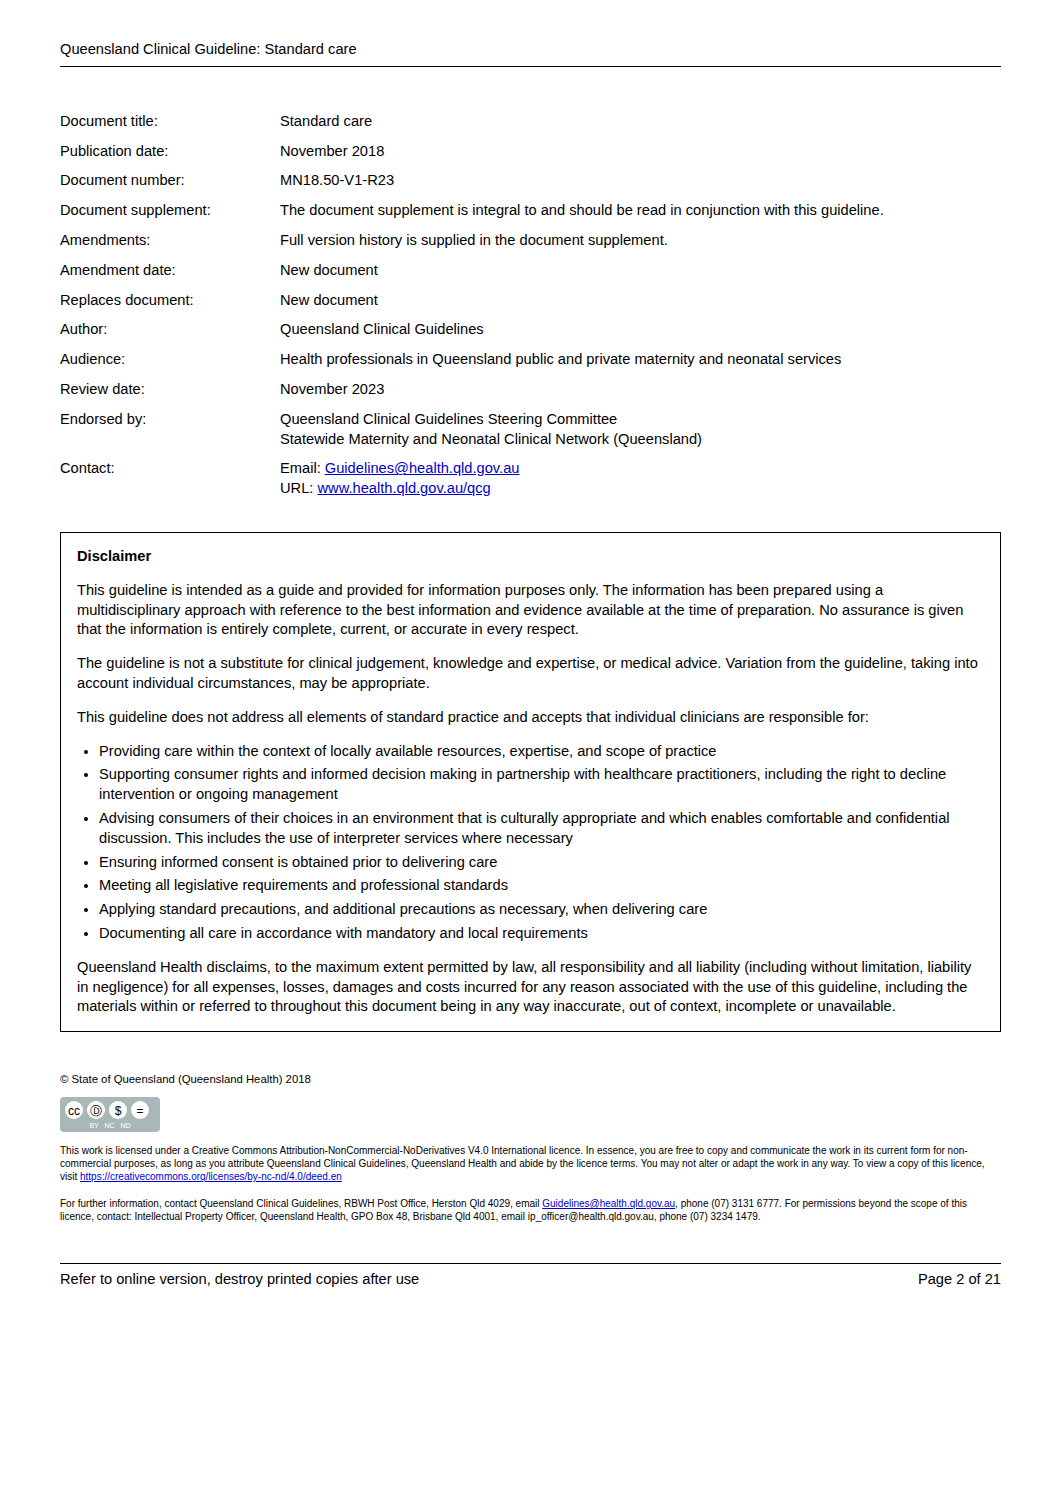Queensland Clinical Guideline: Standard care
| Document title: | Standard care |
| Publication date: | November 2018 |
| Document number: | MN18.50-V1-R23 |
| Document supplement: | The document supplement is integral to and should be read in conjunction with this guideline. |
| Amendments: | Full version history is supplied in the document supplement. |
| Amendment date: | New document |
| Replaces document: | New document |
| Author: | Queensland Clinical Guidelines |
| Audience: | Health professionals in Queensland public and private maternity and neonatal services |
| Review date: | November 2023 |
| Endorsed by: | Queensland Clinical Guidelines Steering Committee Statewide Maternity and Neonatal Clinical Network (Queensland) |
| Contact: | Email: Guidelines@health.qld.gov.au URL: www.health.qld.gov.au/qcg |
Disclaimer
This guideline is intended as a guide and provided for information purposes only. The information has been prepared using a multidisciplinary approach with reference to the best information and evidence available at the time of preparation. No assurance is given that the information is entirely complete, current, or accurate in every respect.
The guideline is not a substitute for clinical judgement, knowledge and expertise, or medical advice. Variation from the guideline, taking into account individual circumstances, may be appropriate.
This guideline does not address all elements of standard practice and accepts that individual clinicians are responsible for:
Providing care within the context of locally available resources, expertise, and scope of practice
Supporting consumer rights and informed decision making in partnership with healthcare practitioners, including the right to decline intervention or ongoing management
Advising consumers of their choices in an environment that is culturally appropriate and which enables comfortable and confidential discussion. This includes the use of interpreter services where necessary
Ensuring informed consent is obtained prior to delivering care
Meeting all legislative requirements and professional standards
Applying standard precautions, and additional precautions as necessary, when delivering care
Documenting all care in accordance with mandatory and local requirements
Queensland Health disclaims, to the maximum extent permitted by law, all responsibility and all liability (including without limitation, liability in negligence) for all expenses, losses, damages and costs incurred for any reason associated with the use of this guideline, including the materials within or referred to throughout this document being in any way inaccurate, out of context, incomplete or unavailable.
© State of Queensland (Queensland Health) 2018
cc Ⓓ $ = BY NC ND
This work is licensed under a Creative Commons Attribution-NonCommercial-NoDerivatives V4.0 International licence. In essence, you are free to copy and communicate the work in its current form for non-commercial purposes, as long as you attribute Queensland Clinical Guidelines, Queensland Health and abide by the licence terms. You may not alter or adapt the work in any way. To view a copy of this licence, visit https://creativecommons.org/licenses/by-nc-nd/4.0/deed.en
For further information, contact Queensland Clinical Guidelines, RBWH Post Office, Herston Qld 4029, email Guidelines@health.qld.gov.au, phone (07) 3131 6777. For permissions beyond the scope of this licence, contact: Intellectual Property Officer, Queensland Health, GPO Box 48, Brisbane Qld 4001, email ip_officer@health.qld.gov.au, phone (07) 3234 1479.
Refer to online version, destroy printed copies after use Page 2 of 21